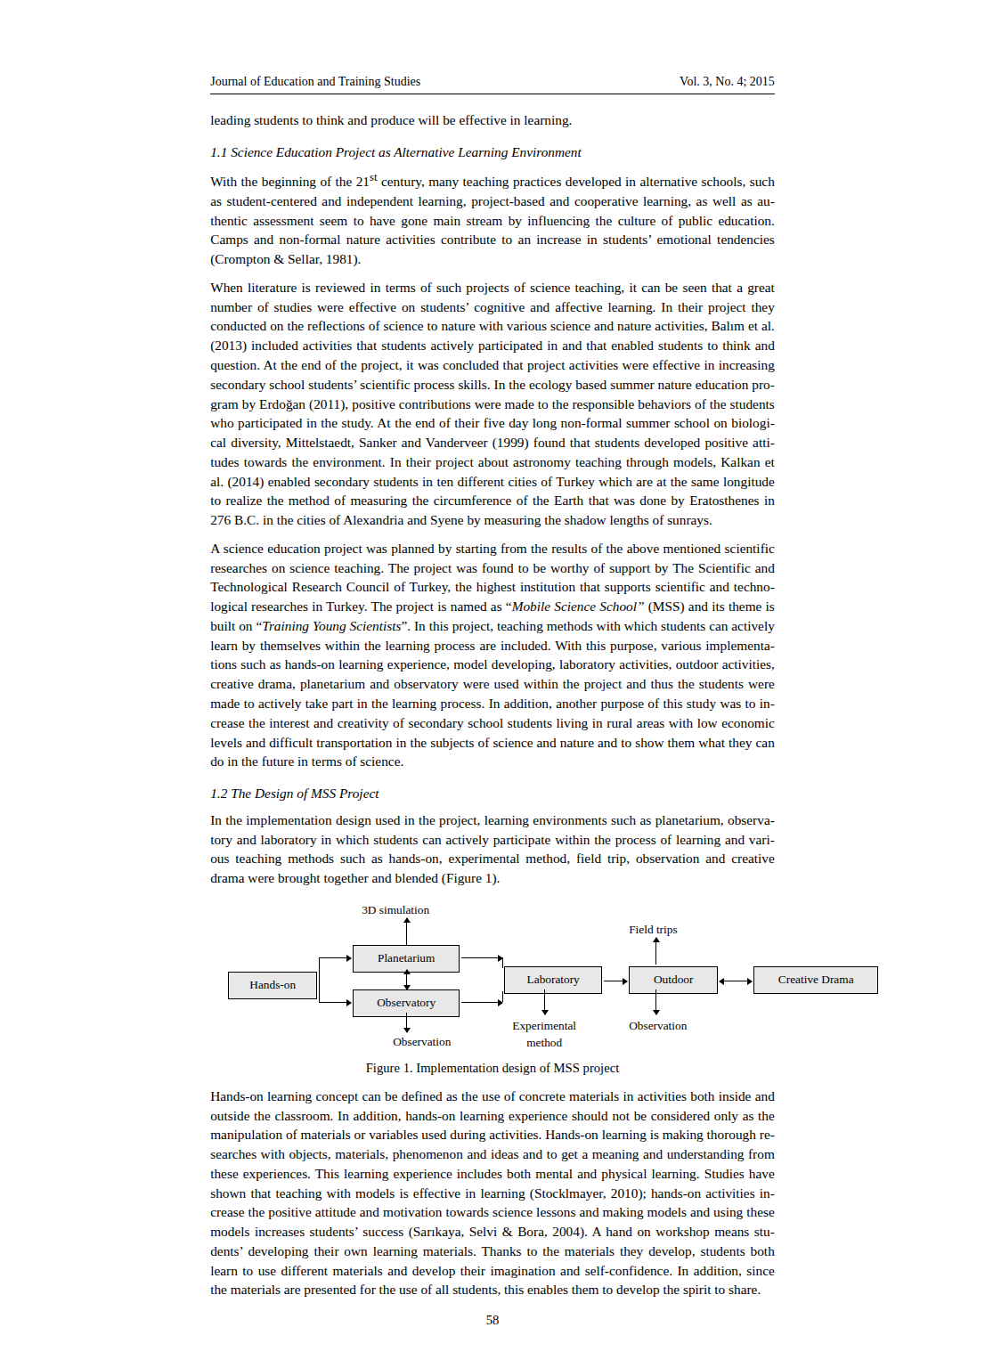Journal of Education and Training Studies
Vol. 3, No. 4; 2015
leading students to think and produce will be effective in learning.
1.1 Science Education Project as Alternative Learning Environment
With the beginning of the 21st century, many teaching practices developed in alternative schools, such as student-centered and independent learning, project-based and cooperative learning, as well as authentic assessment seem to have gone main stream by influencing the culture of public education. Camps and non-formal nature activities contribute to an increase in students’ emotional tendencies (Crompton & Sellar, 1981).
When literature is reviewed in terms of such projects of science teaching, it can be seen that a great number of studies were effective on students’ cognitive and affective learning. In their project they conducted on the reflections of science to nature with various science and nature activities, Balım et al. (2013) included activities that students actively participated in and that enabled students to think and question. At the end of the project, it was concluded that project activities were effective in increasing secondary school students’ scientific process skills. In the ecology based summer nature education program by Erdoğan (2011), positive contributions were made to the responsible behaviors of the students who participated in the study. At the end of their five day long non-formal summer school on biological diversity, Mittelstaedt, Sanker and Vanderveer (1999) found that students developed positive attitudes towards the environment. In their project about astronomy teaching through models, Kalkan et al. (2014) enabled secondary students in ten different cities of Turkey which are at the same longitude to realize the method of measuring the circumference of the Earth that was done by Eratosthenes in 276 B.C. in the cities of Alexandria and Syene by measuring the shadow lengths of sunrays.
A science education project was planned by starting from the results of the above mentioned scientific researches on science teaching. The project was found to be worthy of support by The Scientific and Technological Research Council of Turkey, the highest institution that supports scientific and technological researches in Turkey. The project is named as “Mobile Science School” (MSS) and its theme is built on “Training Young Scientists”. In this project, teaching methods with which students can actively learn by themselves within the learning process are included. With this purpose, various implementations such as hands-on learning experience, model developing, laboratory activities, outdoor activities, creative drama, planetarium and observatory were used within the project and thus the students were made to actively take part in the learning process. In addition, another purpose of this study was to increase the interest and creativity of secondary school students living in rural areas with low economic levels and difficult transportation in the subjects of science and nature and to show them what they can do in the future in terms of science.
1.2 The Design of MSS Project
In the implementation design used in the project, learning environments such as planetarium, observatory and laboratory in which students can actively participate within the process of learning and various teaching methods such as hands-on, experimental method, field trip, observation and creative drama were brought together and blended (Figure 1).
3D simulation
Field trips
Observation
Experimental
method
Observation
Hands-on
Planetarium
Observatory
Laboratory
Outdoor
Creative Drama
Figure 1. Implementation design of MSS project
Hands-on learning concept can be defined as the use of concrete materials in activities both inside and outside the classroom. In addition, hands-on learning experience should not be considered only as the manipulation of materials or variables used during activities. Hands-on learning is making thorough researches with objects, materials, phenomenon and ideas and to get a meaning and understanding from these experiences. This learning experience includes both mental and physical learning. Studies have shown that teaching with models is effective in learning (Stocklmayer, 2010); hands-on activities increase the positive attitude and motivation towards science lessons and making models and using these models increases students’ success (Sarıkaya, Selvi & Bora, 2004). A hand on workshop means students’ developing their own learning materials. Thanks to the materials they develop, students both learn to use different materials and develop their imagination and self-confidence. In addition, since the materials are presented for the use of all students, this enables them to develop the spirit to share.
58